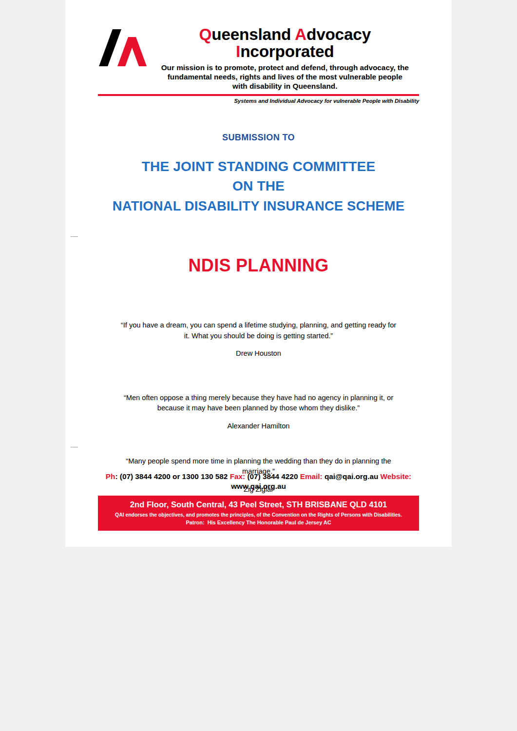Queensland Advocacy Incorporated
Our mission is to promote, protect and defend, through advocacy, the fundamental needs, rights and lives of the most vulnerable people with disability in Queensland.
Systems and Individual Advocacy for vulnerable People with Disability
SUBMISSION TO
THE JOINT STANDING COMMITTEE
ON THE
NATIONAL DISABILITY INSURANCE SCHEME
NDIS PLANNING
“If you have a dream, you can spend a lifetime studying, planning, and getting ready for it. What you should be doing is getting started.”
Drew Houston
“Men often oppose a thing merely because they have had no agency in planning it, or because it may have been planned by those whom they dislike.”
Alexander Hamilton
“Many people spend more time in planning the wedding than they do in planning the marriage.”
Zig Ziglar
Ph: (07) 3844 4200 or 1300 130 582 Fax: (07) 3844 4220 Email: qai@qai.org.au Website: www.qai.org.au
2nd Floor, South Central, 43 Peel Street, STH BRISBANE QLD 4101
QAI endorses the objectives, and promotes the principles, of the Convention on the Rights of Persons with Disabilities.
Patron: His Excellency The Honorable Paul de Jersey AC